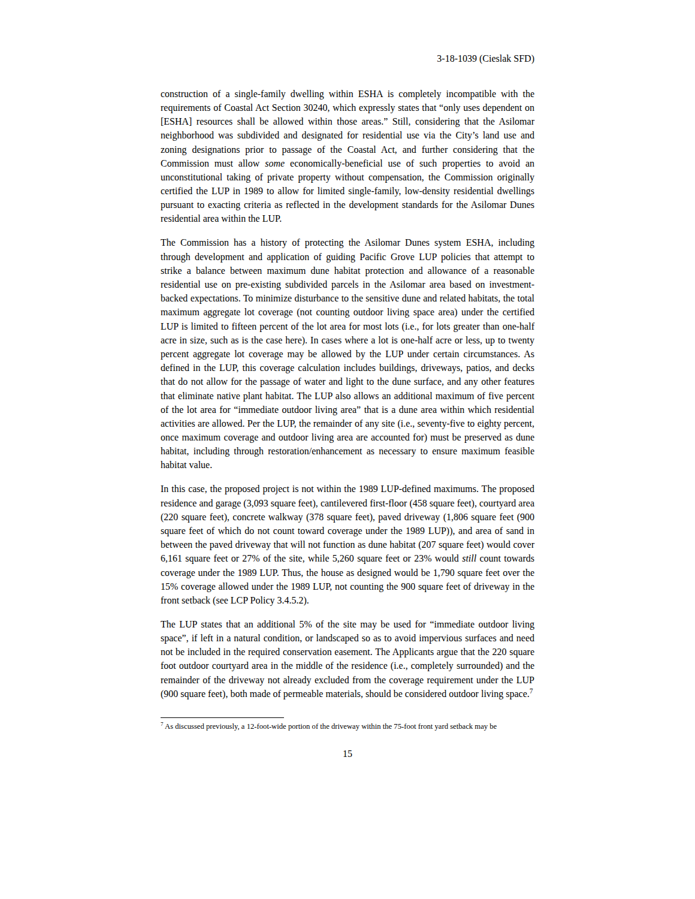3-18-1039 (Cieslak SFD)
construction of a single-family dwelling within ESHA is completely incompatible with the requirements of Coastal Act Section 30240, which expressly states that “only uses dependent on [ESHA] resources shall be allowed within those areas.” Still, considering that the Asilomar neighborhood was subdivided and designated for residential use via the City’s land use and zoning designations prior to passage of the Coastal Act, and further considering that the Commission must allow some economically-beneficial use of such properties to avoid an unconstitutional taking of private property without compensation, the Commission originally certified the LUP in 1989 to allow for limited single-family, low-density residential dwellings pursuant to exacting criteria as reflected in the development standards for the Asilomar Dunes residential area within the LUP.
The Commission has a history of protecting the Asilomar Dunes system ESHA, including through development and application of guiding Pacific Grove LUP policies that attempt to strike a balance between maximum dune habitat protection and allowance of a reasonable residential use on pre-existing subdivided parcels in the Asilomar area based on investment-backed expectations. To minimize disturbance to the sensitive dune and related habitats, the total maximum aggregate lot coverage (not counting outdoor living space area) under the certified LUP is limited to fifteen percent of the lot area for most lots (i.e., for lots greater than one-half acre in size, such as is the case here). In cases where a lot is one-half acre or less, up to twenty percent aggregate lot coverage may be allowed by the LUP under certain circumstances. As defined in the LUP, this coverage calculation includes buildings, driveways, patios, and decks that do not allow for the passage of water and light to the dune surface, and any other features that eliminate native plant habitat. The LUP also allows an additional maximum of five percent of the lot area for “immediate outdoor living area” that is a dune area within which residential activities are allowed. Per the LUP, the remainder of any site (i.e., seventy-five to eighty percent, once maximum coverage and outdoor living area are accounted for) must be preserved as dune habitat, including through restoration/enhancement as necessary to ensure maximum feasible habitat value.
In this case, the proposed project is not within the 1989 LUP-defined maximums. The proposed residence and garage (3,093 square feet), cantilevered first-floor (458 square feet), courtyard area (220 square feet), concrete walkway (378 square feet), paved driveway (1,806 square feet (900 square feet of which do not count toward coverage under the 1989 LUP)), and area of sand in between the paved driveway that will not function as dune habitat (207 square feet) would cover 6,161 square feet or 27% of the site, while 5,260 square feet or 23% would still count towards coverage under the 1989 LUP. Thus, the house as designed would be 1,790 square feet over the 15% coverage allowed under the 1989 LUP, not counting the 900 square feet of driveway in the front setback (see LCP Policy 3.4.5.2).
The LUP states that an additional 5% of the site may be used for “immediate outdoor living space”, if left in a natural condition, or landscaped so as to avoid impervious surfaces and need not be included in the required conservation easement. The Applicants argue that the 220 square foot outdoor courtyard area in the middle of the residence (i.e., completely surrounded) and the remainder of the driveway not already excluded from the coverage requirement under the LUP (900 square feet), both made of permeable materials, should be considered outdoor living space.7
7 As discussed previously, a 12-foot-wide portion of the driveway within the 75-foot front yard setback may be
15